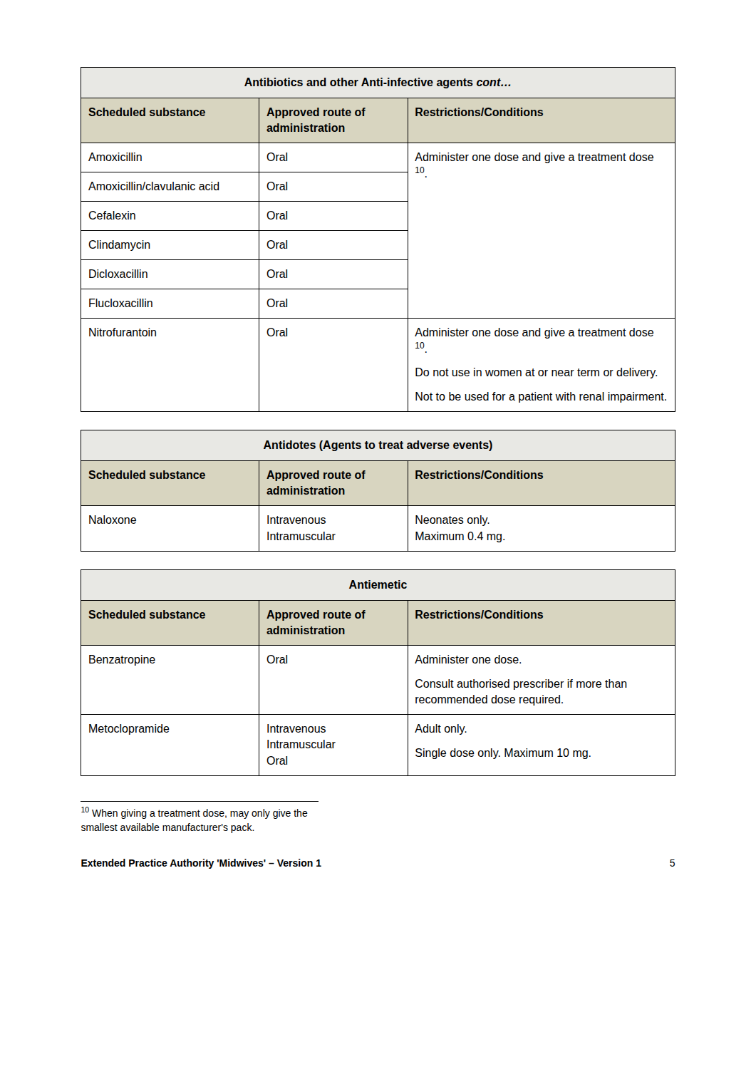Antibiotics and other Anti-infective agents cont…
| Scheduled substance | Approved route of administration | Restrictions/Conditions |
| --- | --- | --- |
| Amoxicillin | Oral | Administer one dose and give a treatment dose 10 . |
| Amoxicillin/clavulanic acid | Oral |
| Cefalexin | Oral |
| Clindamycin | Oral |
| Dicloxacillin | Oral |
| Flucloxacillin | Oral |
| Nitrofurantoin | Oral | Administer one dose and give a treatment dose 10 . Do not use in women at or near term or delivery. Not to be used for a patient with renal impairment. |
Antidotes (Agents to treat adverse events)
| Scheduled substance | Approved route of administration | Restrictions/Conditions |
| --- | --- | --- |
| Naloxone | Intravenous Intramuscular | Neonates only. Maximum 0.4 mg. |
Antiemetic
| Scheduled substance | Approved route of administration | Restrictions/Conditions |
| --- | --- | --- |
| Benzatropine | Oral | Administer one dose. Consult authorised prescriber if more than recommended dose required. |
| Metoclopramide | Intravenous Intramuscular Oral | Adult only. Single dose only. Maximum 10 mg. |
10 When giving a treatment dose, may only give the smallest available manufacturer's pack.
Extended Practice Authority 'Midwives' – Version 1 5